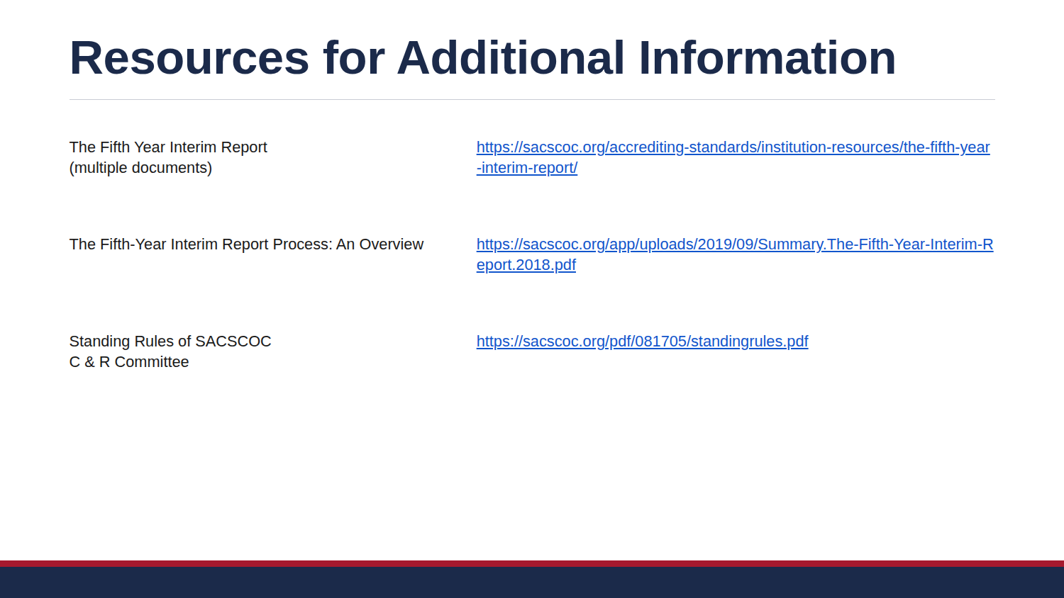Resources for Additional Information
| The Fifth Year Interim Report (multiple documents) | https://sacscoc.org/accrediting-standards/institution-resources/the-fifth-year-interim-report/ |
| The Fifth-Year Interim Report Process: An Overview | https://sacscoc.org/app/uploads/2019/09/Summary.The-Fifth-Year-Interim-Report.2018.pdf |
| Standing Rules of SACSCOC C & R Committee | https://sacscoc.org/pdf/081705/standingrules.pdf |